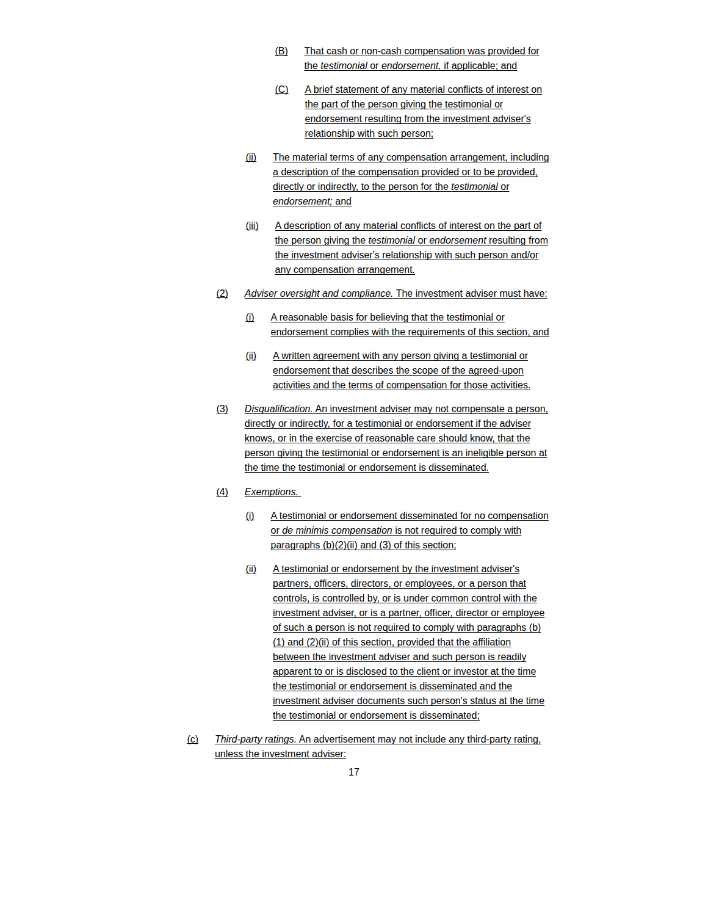(B) That cash or non-cash compensation was provided for the testimonial or endorsement, if applicable; and
(C) A brief statement of any material conflicts of interest on the part of the person giving the testimonial or endorsement resulting from the investment adviser's relationship with such person;
(ii) The material terms of any compensation arrangement, including a description of the compensation provided or to be provided, directly or indirectly, to the person for the testimonial or endorsement; and
(iii) A description of any material conflicts of interest on the part of the person giving the testimonial or endorsement resulting from the investment adviser's relationship with such person and/or any compensation arrangement.
(2) Adviser oversight and compliance. The investment adviser must have:
(i) A reasonable basis for believing that the testimonial or endorsement complies with the requirements of this section, and
(ii) A written agreement with any person giving a testimonial or endorsement that describes the scope of the agreed-upon activities and the terms of compensation for those activities.
(3) Disqualification. An investment adviser may not compensate a person, directly or indirectly, for a testimonial or endorsement if the adviser knows, or in the exercise of reasonable care should know, that the person giving the testimonial or endorsement is an ineligible person at the time the testimonial or endorsement is disseminated.
(4) Exemptions.
(i) A testimonial or endorsement disseminated for no compensation or de minimis compensation is not required to comply with paragraphs (b)(2)(ii) and (3) of this section;
(ii) A testimonial or endorsement by the investment adviser's partners, officers, directors, or employees, or a person that controls, is controlled by, or is under common control with the investment adviser, or is a partner, officer, director or employee of such a person is not required to comply with paragraphs (b)(1) and (2)(ii) of this section, provided that the affiliation between the investment adviser and such person is readily apparent to or is disclosed to the client or investor at the time the testimonial or endorsement is disseminated and the investment adviser documents such person's status at the time the testimonial or endorsement is disseminated;
(c) Third-party ratings. An advertisement may not include any third-party rating, unless the investment adviser:
17